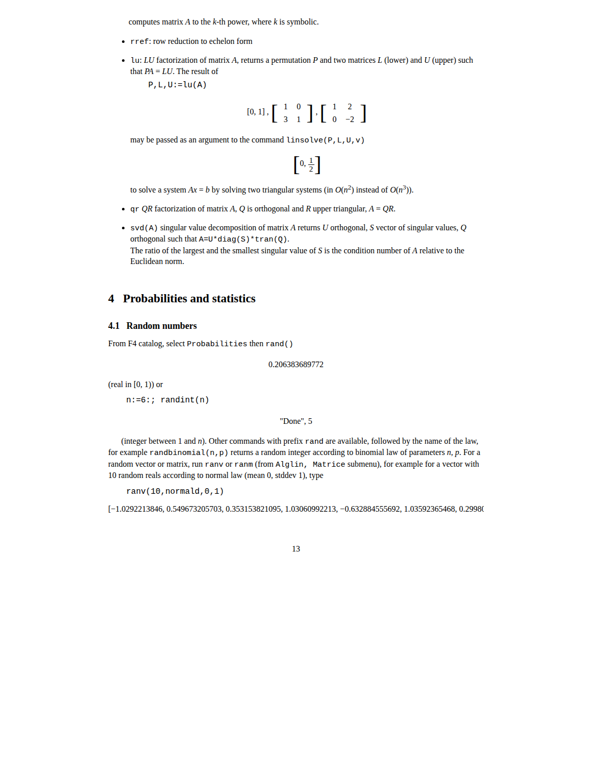computes matrix A to the k-th power, where k is symbolic.
rref: row reduction to echelon form
lu: LU factorization of matrix A, returns a permutation P and two matrices L (lower) and U (upper) such that PA = LU. The result of
P,L,U:=lu(A)
[0, 1] , [
| 1 | 0 |
| 3 | 1 |
] , [
| 1 | 2 |
| 0 | −2 |
]
may be passed as an argument to the command linsolve(P,L,U,v)
[0, 12]
to solve a system Ax = b by solving two triangular systems (in O(n2) instead of O(n3)).
qr QR factorization of matrix A, Q is orthogonal and R upper triangular, A = QR.
svd(A) singular value decomposition of matrix A returns U orthogonal, S vector of singular values, Q orthogonal such that A=U*diag(S)*tran(Q).
The ratio of the largest and the smallest singular value of S is the condition number of A relative to the Euclidean norm.
4 Probabilities and statistics
4.1 Random numbers
From F4 catalog, select Probabilities then rand()
0.206383689772
(real in [0, 1)) or
n:=6:; randint(n)
"Done", 5
(integer between 1 and n). Other commands with prefix rand are available, followed by the name of the law, for example randbinomial(n,p) returns a random integer according to binomial law of parameters n, p. For a random vector or matrix, run ranv or ranm (from Alglin, Matrice submenu), for example for a vector with 10 random reals according to normal law (mean 0, stddev 1), type
ranv(10,normald,0,1)
[−1.0292213846, 0.549673205703, 0.353153821095, 1.03060992213, −0.632884555692, 1.03592365468, 0.299807639
13